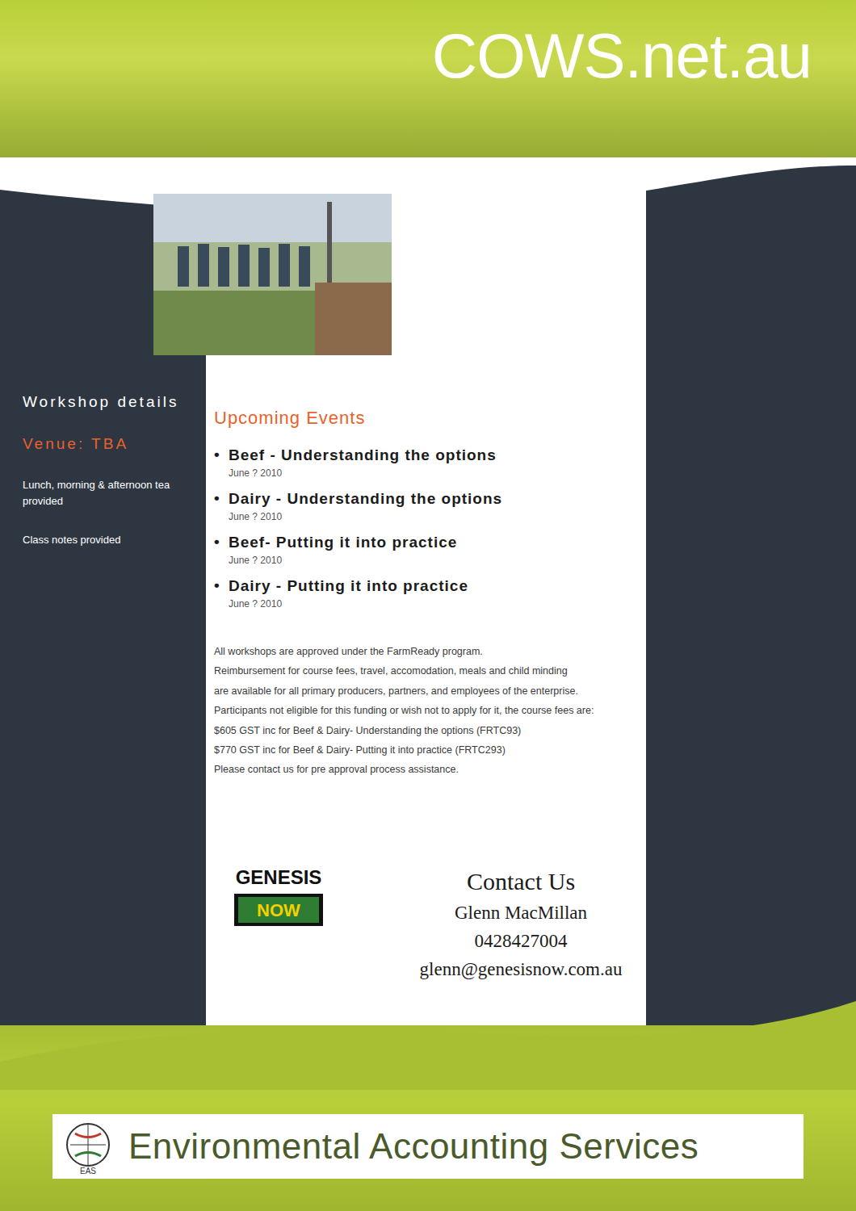COWS.net.au
Workshop details
Venue: TBA
Lunch, morning & afternoon tea provided
Class notes provided
Upcoming Events
Beef - Understanding the options June ? 2010
Dairy - Understanding the options June ? 2010
Beef- Putting it into practice June ? 2010
Dairy - Putting it into practice June ? 2010
All workshops are approved under the FarmReady program.
Reimbursement for course fees, travel, accomodation, meals and child minding
are available for all primary producers, partners, and employees of the enterprise.
Participants not eligible for this funding or wish not to apply for it, the course fees are:
$605 GST inc for Beef & Dairy- Understanding the options (FRTC93)
$770 GST inc for Beef & Dairy- Putting it into practice (FRTC293)
Please contact us for pre approval process assistance.
Contact Us
Glenn MacMillan
0428427004
glenn@genesisnow.com.au
Environmental Accounting Services